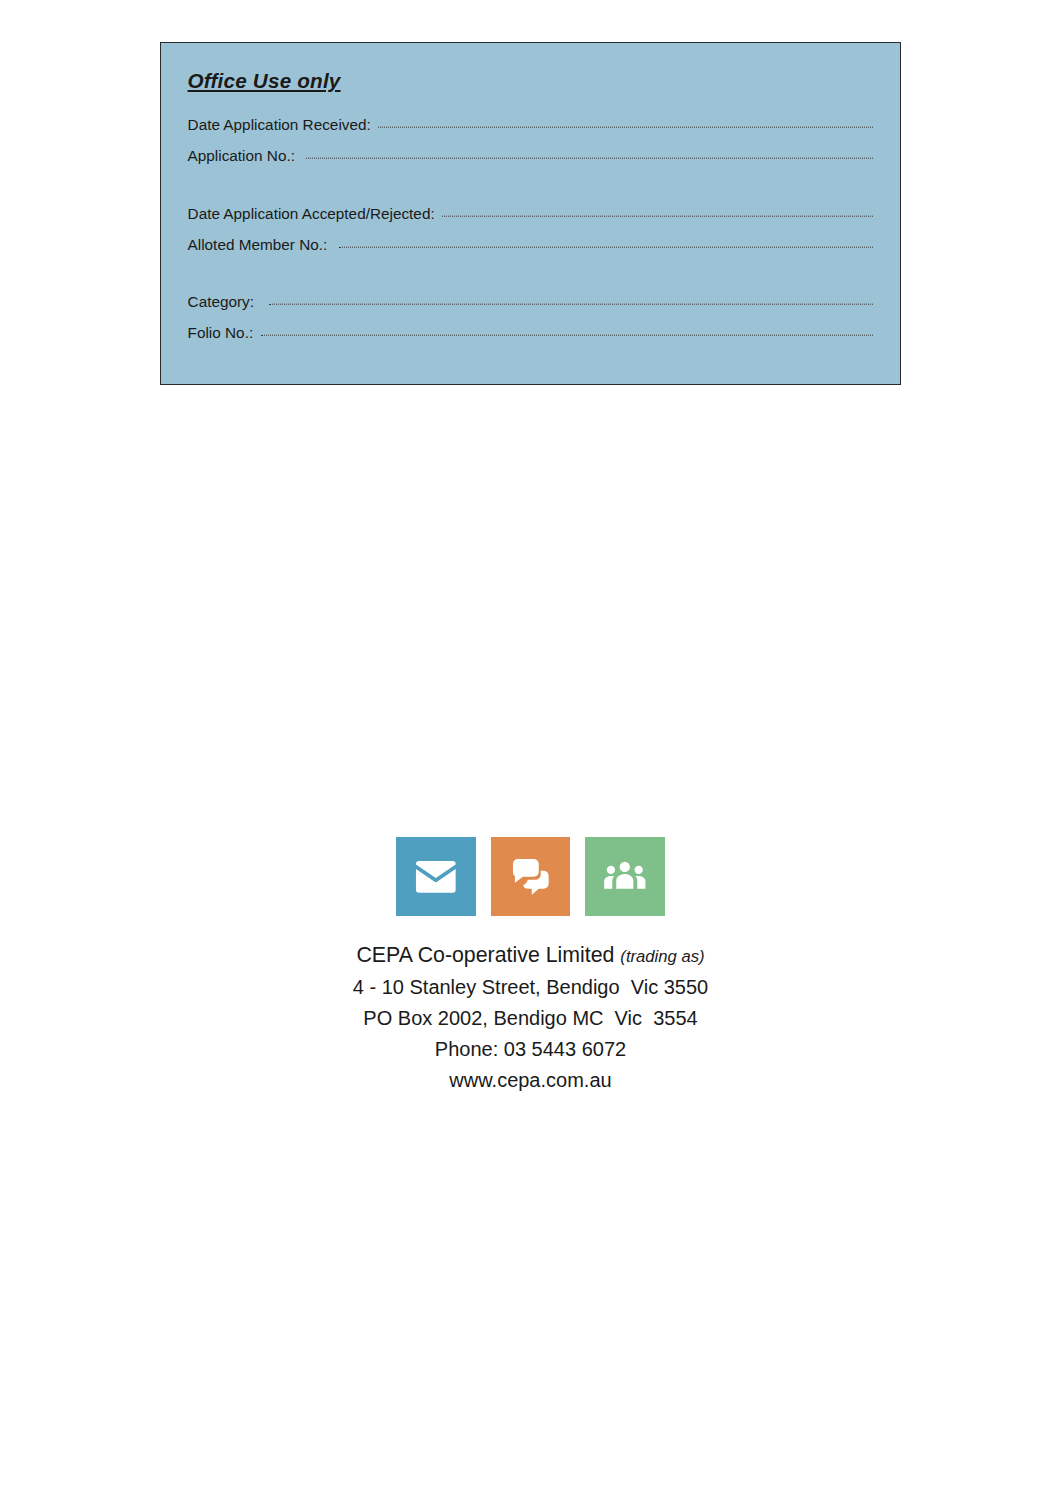Office Use only
Date Application Received:
Application No.:
Date Application Accepted/Rejected:
Alloted Member No.:
Category:
Folio No.:
CEPA Co-operative Limited (trading as)
4 - 10 Stanley Street, Bendigo Vic 3550
PO Box 2002, Bendigo MC Vic 3554
Phone: 03 5443 6072
www.cepa.com.au